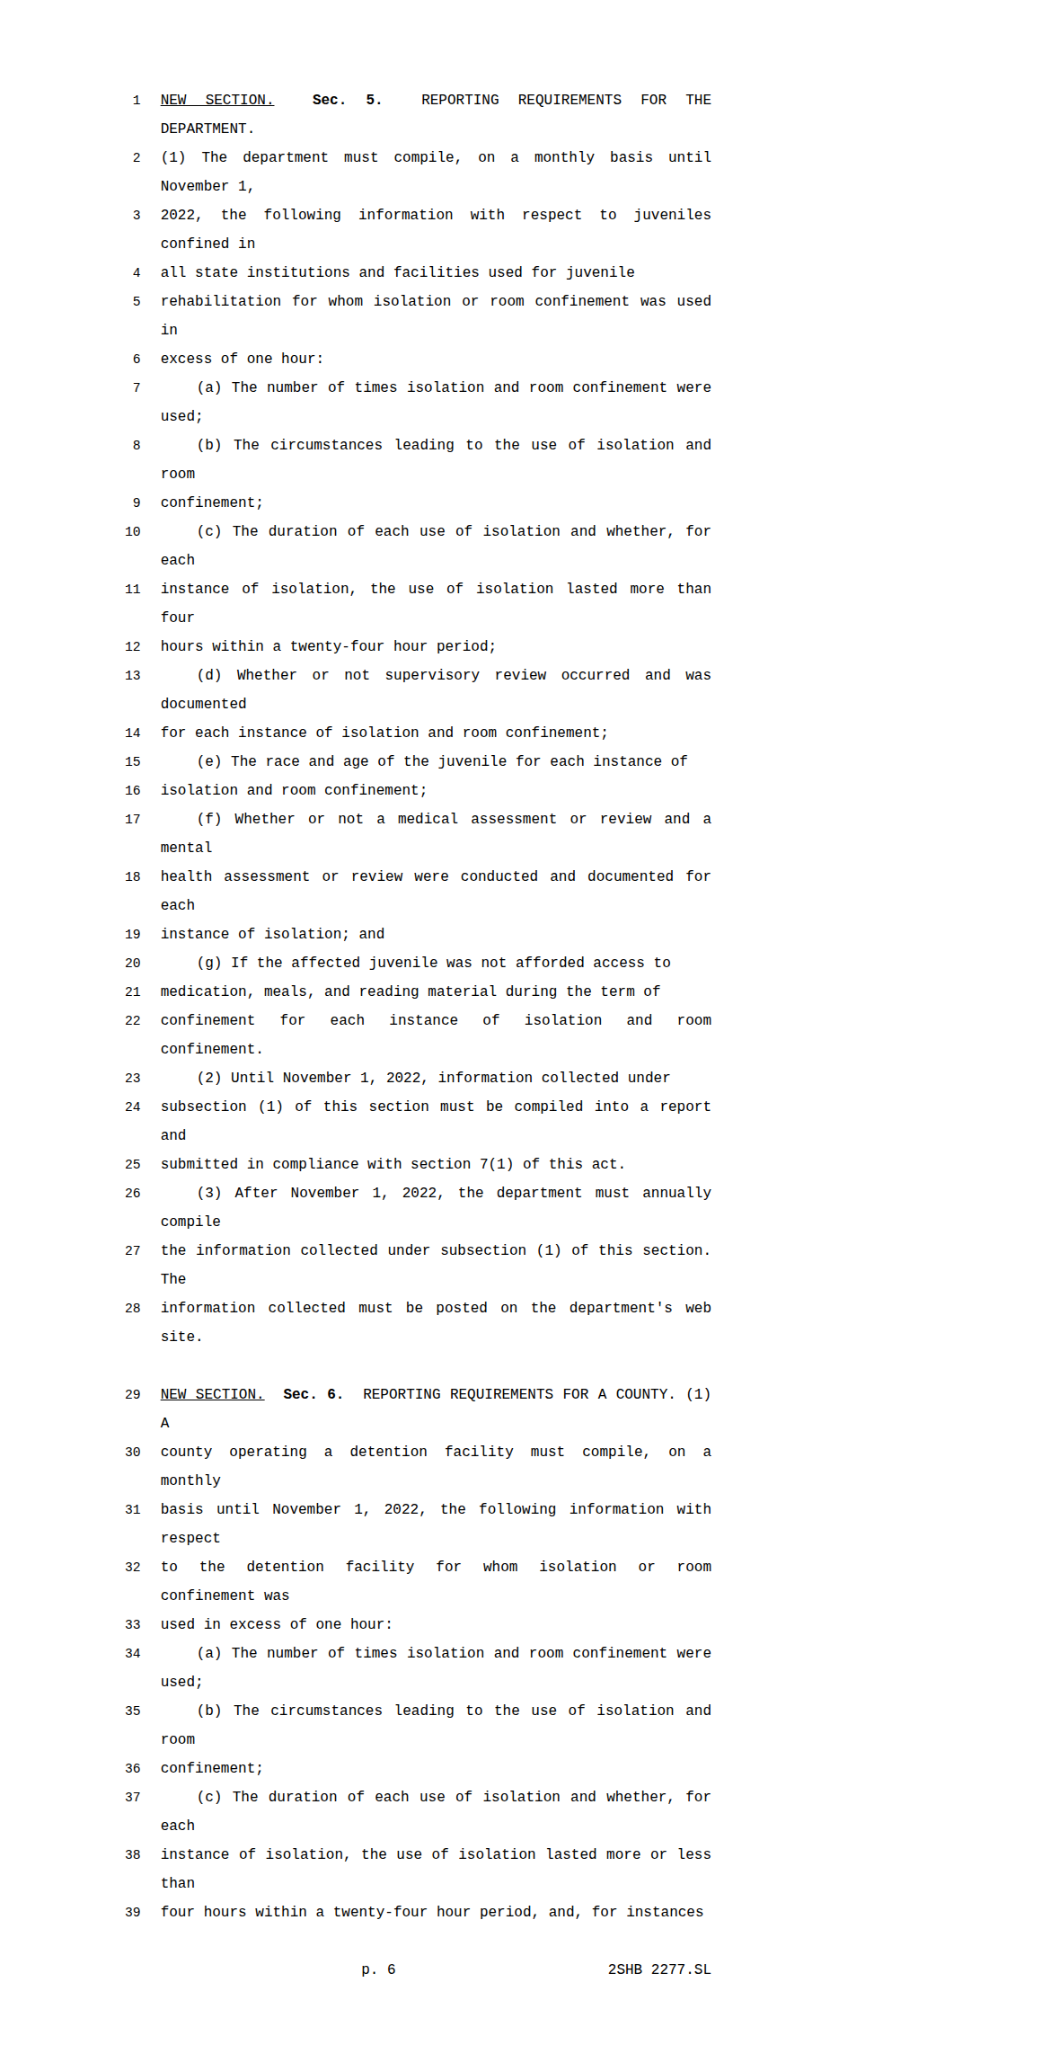1 NEW SECTION. Sec. 5. REPORTING REQUIREMENTS FOR THE DEPARTMENT.
2(1) The department must compile, on a monthly basis until November 1,
32022, the following information with respect to juveniles confined in
4 all state institutions and facilities used for juvenile
5 rehabilitation for whom isolation or room confinement was used in
6 excess of one hour:
7(a) The number of times isolation and room confinement were used;
8(b) The circumstances leading to the use of isolation and room
9 confinement;
10(c) The duration of each use of isolation and whether, for each
11 instance of isolation, the use of isolation lasted more than four
12 hours within a twenty-four hour period;
13(d) Whether or not supervisory review occurred and was documented
14 for each instance of isolation and room confinement;
15(e) The race and age of the juvenile for each instance of
16 isolation and room confinement;
17(f) Whether or not a medical assessment or review and a mental
18 health assessment or review were conducted and documented for each
19 instance of isolation; and
20(g) If the affected juvenile was not afforded access to
21 medication, meals, and reading material during the term of
22 confinement for each instance of isolation and room confinement.
23(2) Until November 1, 2022, information collected under
24 subsection (1) of this section must be compiled into a report and
25 submitted in compliance with section 7(1) of this act.
26(3) After November 1, 2022, the department must annually compile
27 the information collected under subsection (1) of this section. The
28 information collected must be posted on the department's web site.
29 NEW SECTION. Sec. 6. REPORTING REQUIREMENTS FOR A COUNTY. (1) A
30 county operating a detention facility must compile, on a monthly
31 basis until November 1, 2022, the following information with respect
32 to the detention facility for whom isolation or room confinement was
33 used in excess of one hour:
34(a) The number of times isolation and room confinement were used;
35(b) The circumstances leading to the use of isolation and room
36 confinement;
37(c) The duration of each use of isolation and whether, for each
38 instance of isolation, the use of isolation lasted more or less than
39 four hours within a twenty-four hour period, and, for instances
p. 6 2SHB 2277.SL